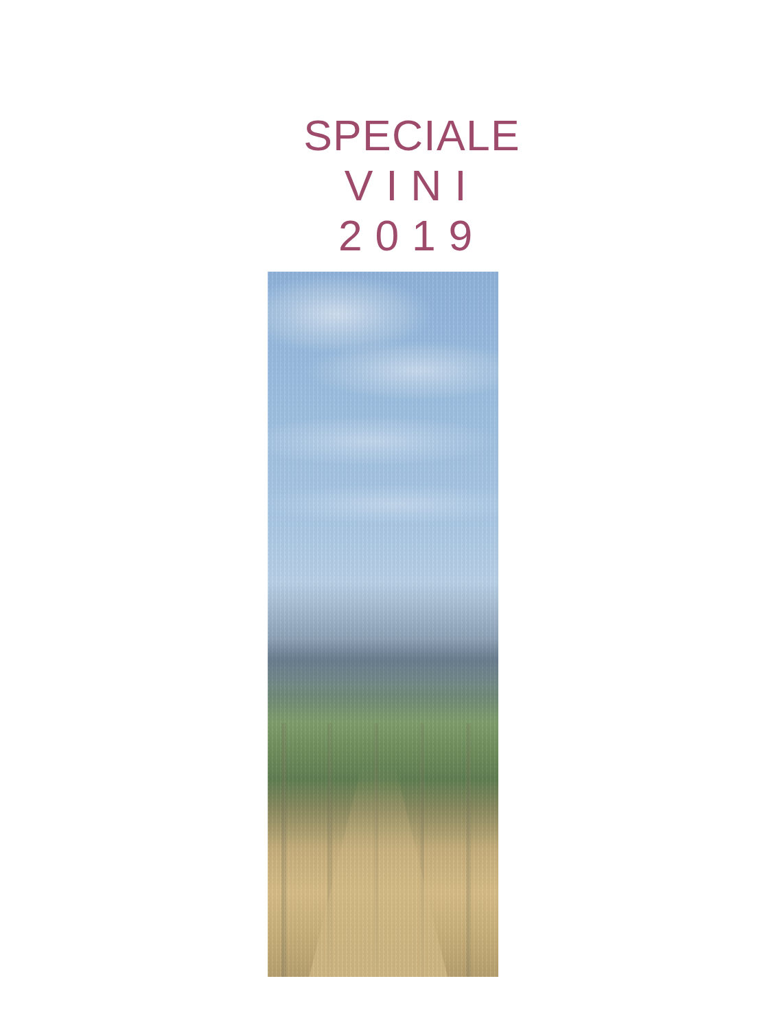SPECIALE VINI 2019